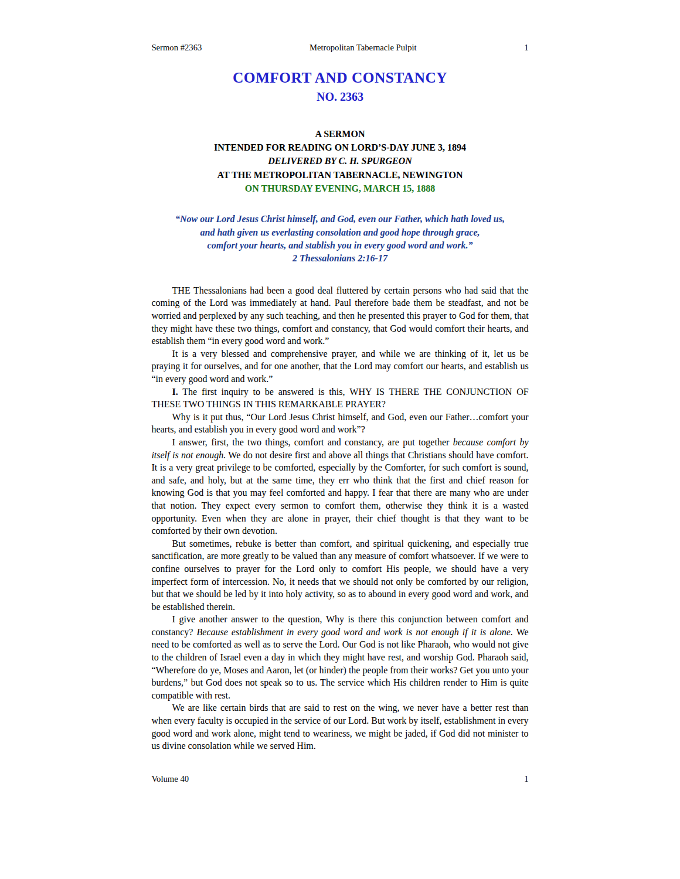Sermon #2363 Metropolitan Tabernacle Pulpit 1
COMFORT AND CONSTANCY
NO. 2363
A SERMON
INTENDED FOR READING ON LORD’S-DAY JUNE 3, 1894
DELIVERED BY C. H. SPURGEON
AT THE METROPOLITAN TABERNACLE, NEWINGTON
ON THURSDAY EVENING, MARCH 15, 1888
“Now our Lord Jesus Christ himself, and God, even our Father, which hath loved us,
and hath given us everlasting consolation and good hope through grace,
comfort your hearts, and stablish you in every good word and work.”
2 Thessalonians 2:16-17
THE Thessalonians had been a good deal fluttered by certain persons who had said that the coming of the Lord was immediately at hand. Paul therefore bade them be steadfast, and not be worried and perplexed by any such teaching, and then he presented this prayer to God for them, that they might have these two things, comfort and constancy, that God would comfort their hearts, and establish them “in every good word and work.”
It is a very blessed and comprehensive prayer, and while we are thinking of it, let us be praying it for ourselves, and for one another, that the Lord may comfort our hearts, and establish us “in every good word and work.”
I. The first inquiry to be answered is this, WHY IS THERE THE CONJUNCTION OF THESE TWO THINGS IN THIS REMARKABLE PRAYER?
Why is it put thus, “Our Lord Jesus Christ himself, and God, even our Father…comfort your hearts, and establish you in every good word and work”?
I answer, first, the two things, comfort and constancy, are put together because comfort by itself is not enough. We do not desire first and above all things that Christians should have comfort. It is a very great privilege to be comforted, especially by the Comforter, for such comfort is sound, and safe, and holy, but at the same time, they err who think that the first and chief reason for knowing God is that you may feel comforted and happy. I fear that there are many who are under that notion. They expect every sermon to comfort them, otherwise they think it is a wasted opportunity. Even when they are alone in prayer, their chief thought is that they want to be comforted by their own devotion.
But sometimes, rebuke is better than comfort, and spiritual quickening, and especially true sanctification, are more greatly to be valued than any measure of comfort whatsoever. If we were to confine ourselves to prayer for the Lord only to comfort His people, we should have a very imperfect form of intercession. No, it needs that we should not only be comforted by our religion, but that we should be led by it into holy activity, so as to abound in every good word and work, and be established therein.
I give another answer to the question, Why is there this conjunction between comfort and constancy? Because establishment in every good word and work is not enough if it is alone. We need to be comforted as well as to serve the Lord. Our God is not like Pharaoh, who would not give to the children of Israel even a day in which they might have rest, and worship God. Pharaoh said, “Wherefore do ye, Moses and Aaron, let (or hinder) the people from their works? Get you unto your burdens,” but God does not speak so to us. The service which His children render to Him is quite compatible with rest.
We are like certain birds that are said to rest on the wing, we never have a better rest than when every faculty is occupied in the service of our Lord. But work by itself, establishment in every good word and work alone, might tend to weariness, we might be jaded, if God did not minister to us divine consolation while we served Him.
Volume 40 1